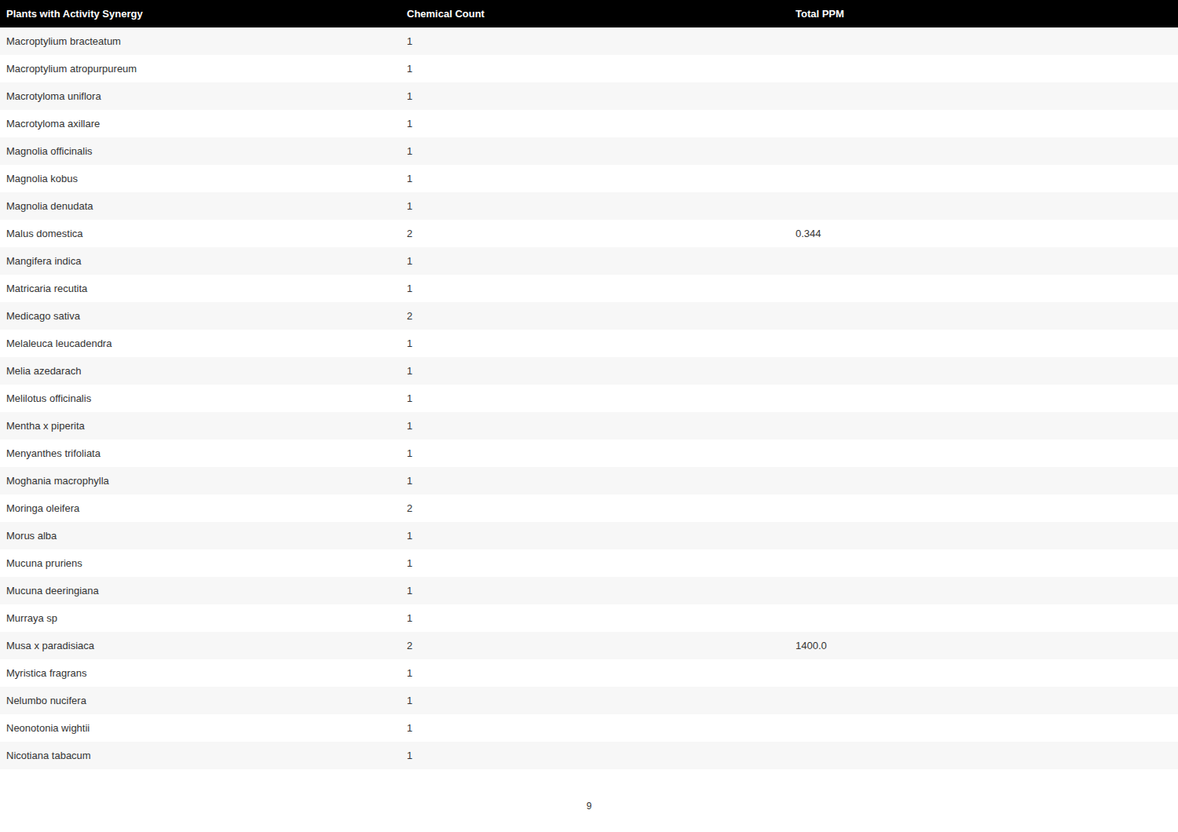| Plants with Activity Synergy | Chemical Count | Total PPM |
| --- | --- | --- |
| Macroptylium bracteatum | 1 | |
| Macroptylium atropurpureum | 1 | |
| Macrotyloma uniflora | 1 | |
| Macrotyloma axillare | 1 | |
| Magnolia officinalis | 1 | |
| Magnolia kobus | 1 | |
| Magnolia denudata | 1 | |
| Malus domestica | 2 | 0.344 |
| Mangifera indica | 1 | |
| Matricaria recutita | 1 | |
| Medicago sativa | 2 | |
| Melaleuca leucadendra | 1 | |
| Melia azedarach | 1 | |
| Melilotus officinalis | 1 | |
| Mentha x piperita | 1 | |
| Menyanthes trifoliata | 1 | |
| Moghania macrophylla | 1 | |
| Moringa oleifera | 2 | |
| Morus alba | 1 | |
| Mucuna pruriens | 1 | |
| Mucuna deeringiana | 1 | |
| Murraya sp | 1 | |
| Musa x paradisiaca | 2 | 1400.0 |
| Myristica fragrans | 1 | |
| Nelumbo nucifera | 1 | |
| Neonotonia wightii | 1 | |
| Nicotiana tabacum | 1 | |
9